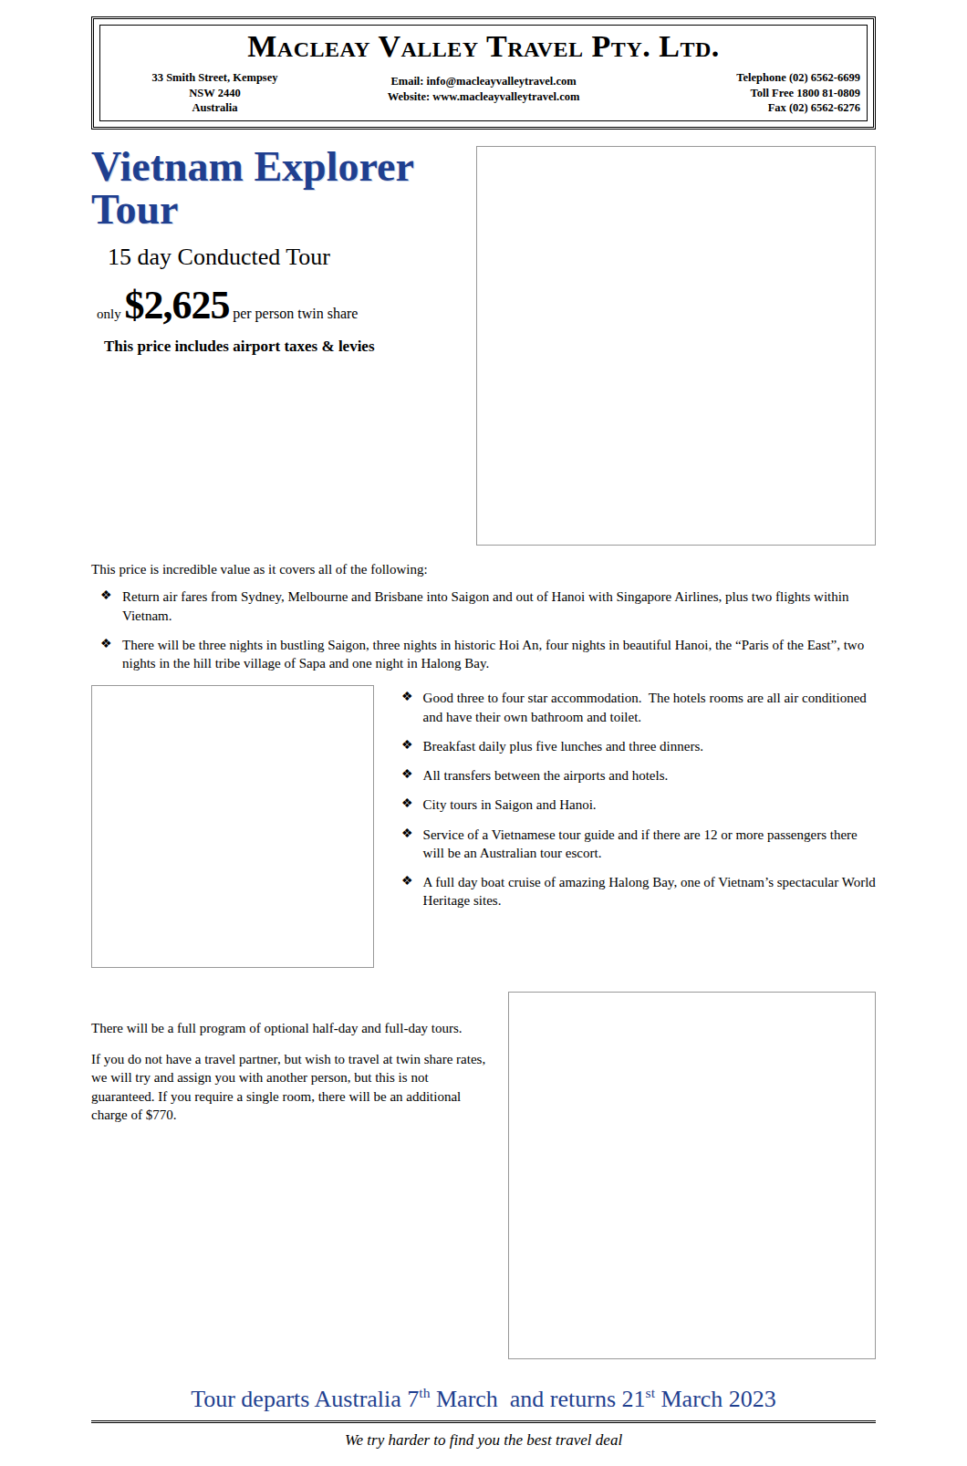Macleay Valley Travel Pty. Ltd.
33 Smith Street, Kempsey
NSW 2440
Australia
Email: info@macleayvalleytravel.com
Website: www.macleayvalleytravel.com
Telephone (02) 6562-6699
Toll Free 1800 81-0809
Fax (02) 6562-6276
Vietnam Explorer
Tour
15 day Conducted Tour
only $2,625 per person twin share
This price includes airport taxes & levies
This price is incredible value as it covers all of the following:
Return air fares from Sydney, Melbourne and Brisbane into Saigon and out of Hanoi with Singapore Airlines, plus two flights within Vietnam.
There will be three nights in bustling Saigon, three nights in historic Hoi An, four nights in beautiful Hanoi, the “Paris of the East”, two nights in the hill tribe village of Sapa and one night in Halong Bay.
Good three to four star accommodation. The hotels rooms are all air conditioned and have their own bathroom and toilet.
Breakfast daily plus five lunches and three dinners.
All transfers between the airports and hotels.
City tours in Saigon and Hanoi.
Service of a Vietnamese tour guide and if there are 12 or more passengers there will be an Australian tour escort.
A full day boat cruise of amazing Halong Bay, one of Vietnam’s spectacular World Heritage sites.
There will be a full program of optional half-day and full-day tours.
If you do not have a travel partner, but wish to travel at twin share rates, we will try and assign you with another person, but this is not guaranteed. If you require a single room, there will be an additional charge of $770.
Tour departs Australia 7th March and returns 21st March 2023
We try harder to find you the best travel deal